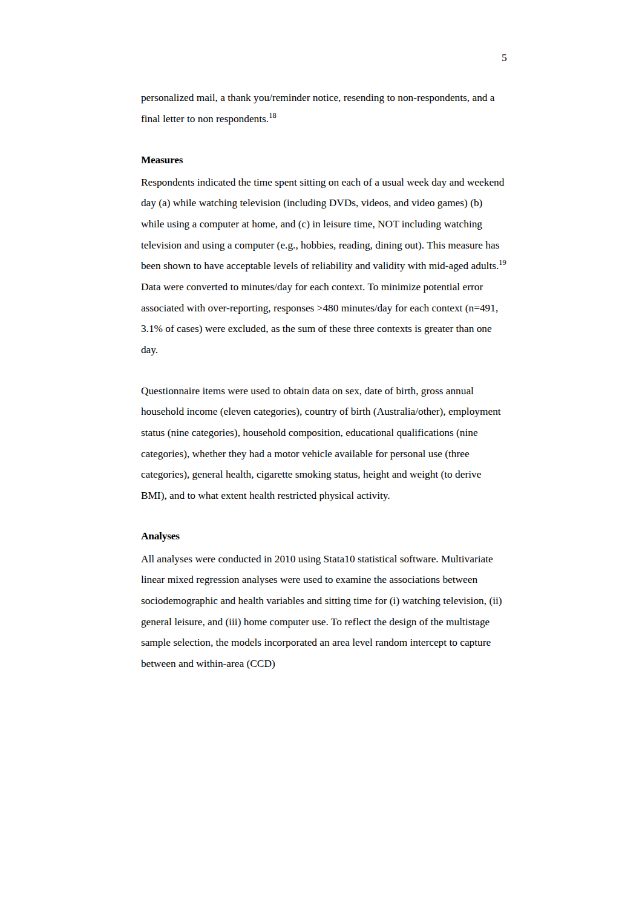5
personalized mail, a thank you/reminder notice, resending to non-respondents, and a final letter to non respondents.18
Measures
Respondents indicated the time spent sitting on each of a usual week day and weekend day (a) while watching television (including DVDs, videos, and video games) (b) while using a computer at home, and (c) in leisure time, NOT including watching television and using a computer (e.g., hobbies, reading, dining out). This measure has been shown to have acceptable levels of reliability and validity with mid-aged adults.19 Data were converted to minutes/day for each context. To minimize potential error associated with over-reporting, responses >480 minutes/day for each context (n=491, 3.1% of cases) were excluded, as the sum of these three contexts is greater than one day.
Questionnaire items were used to obtain data on sex, date of birth, gross annual household income (eleven categories), country of birth (Australia/other), employment status (nine categories), household composition, educational qualifications (nine categories), whether they had a motor vehicle available for personal use (three categories), general health, cigarette smoking status, height and weight (to derive BMI), and to what extent health restricted physical activity.
Analyses
All analyses were conducted in 2010 using Stata10 statistical software. Multivariate linear mixed regression analyses were used to examine the associations between sociodemographic and health variables and sitting time for (i) watching television, (ii) general leisure, and (iii) home computer use. To reflect the design of the multistage sample selection, the models incorporated an area level random intercept to capture between and within-area (CCD)